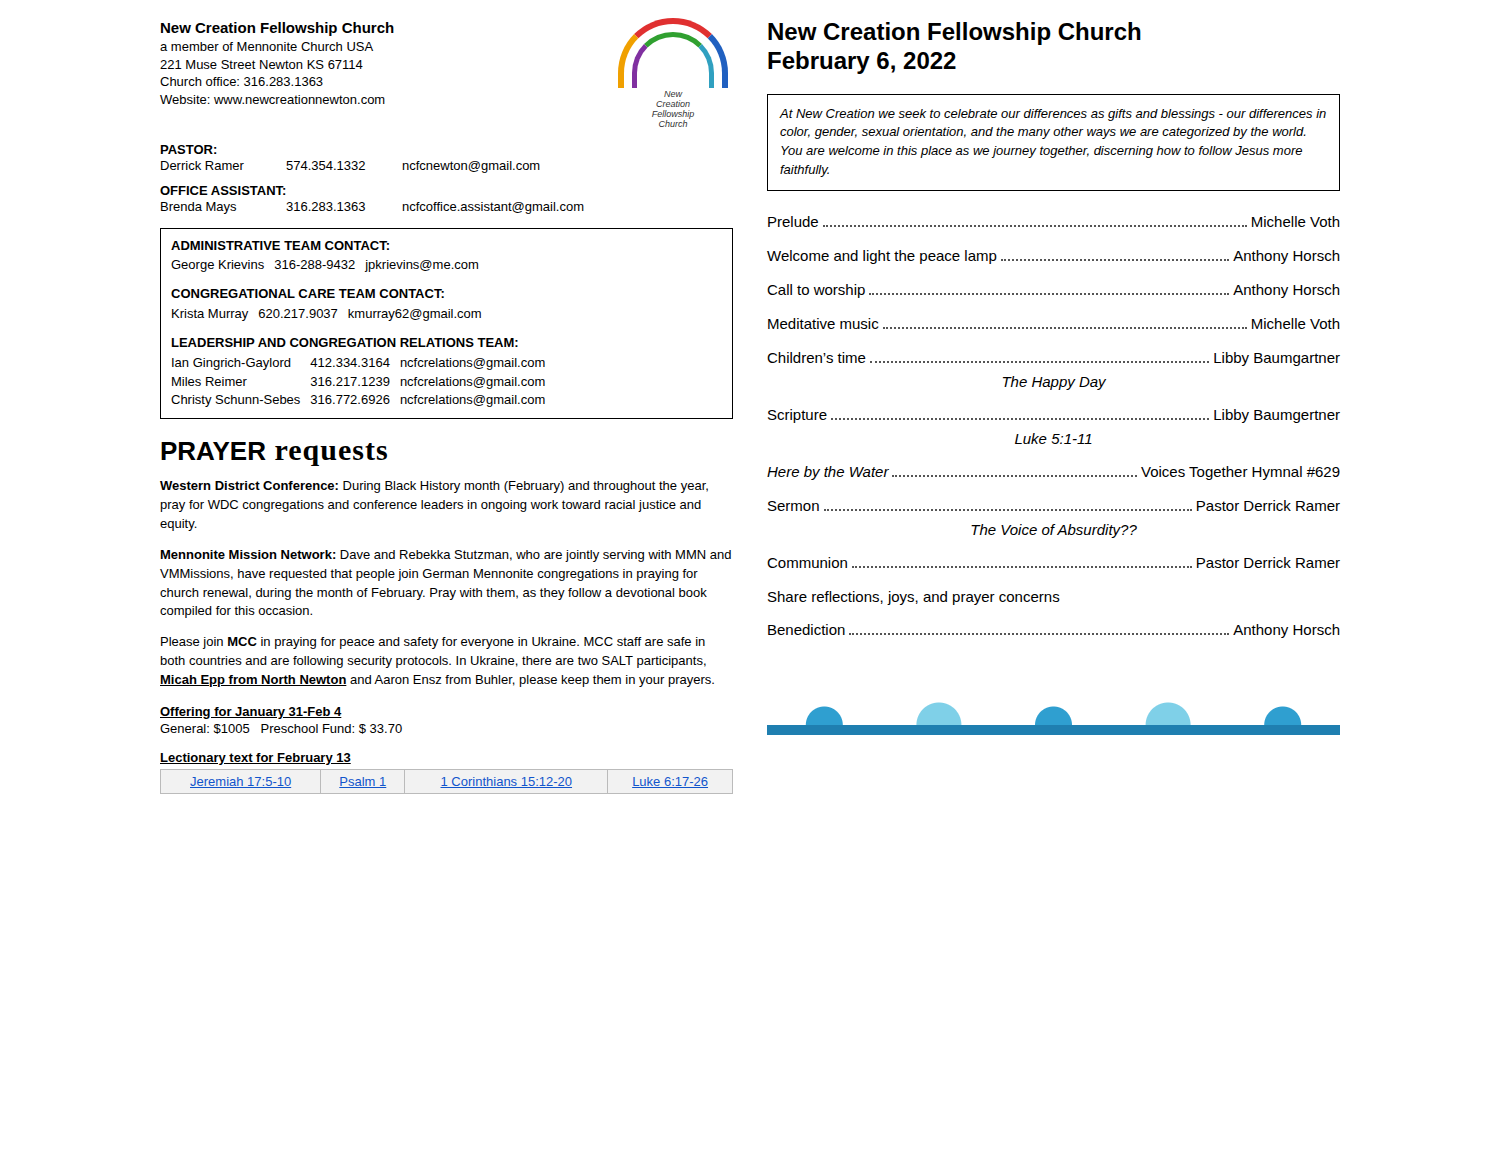New Creation Fellowship Church
a member of Mennonite Church USA
221 Muse Street Newton KS 67114
Church office: 316.283.1363
Website: www.newcreationnewton.com
New
Creation
Fellowship
Church
Pastor:
Derrick Ramer 574.354.1332 ncfcnewton@gmail.com
Office Assistant:
Brenda Mays 316.283.1363 ncfcoffice.assistant@gmail.com
Administrative Team Contact:
| George Krievins | 316-288-9432 | jpkrievins@me.com |
Congregational Care Team Contact:
| Krista Murray | 620.217.9037 | kmurray62@gmail.com |
Leadership and Congregation Relations Team:
| Ian Gingrich-Gaylord | 412.334.3164 | ncfcrelations@gmail.com |
| Miles Reimer | 316.217.1239 | ncfcrelations@gmail.com |
| Christy Schunn-Sebes | 316.772.6926 | ncfcrelations@gmail.com |
PRAYER requests
Western District Conference: During Black History month (February) and throughout the year, pray for WDC congregations and conference leaders in ongoing work toward racial justice and equity.
Mennonite Mission Network: Dave and Rebekka Stutzman, who are jointly serving with MMN and VMMissions, have requested that people join German Mennonite congregations in praying for church renewal, during the month of February. Pray with them, as they follow a devotional book compiled for this occasion.
Please join MCC in praying for peace and safety for everyone in Ukraine. MCC staff are safe in both countries and are following security protocols. In Ukraine, there are two SALT participants, Micah Epp from North Newton and Aaron Ensz from Buhler, please keep them in your prayers.
Offering for January 31-Feb 4
General: $1005 Preschool Fund: $ 33.70
Lectionary text for February 13
| Jeremiah 17:5-10 | Psalm 1 | 1 Corinthians 15:12-20 | Luke 6:17-26 |
New Creation Fellowship Church
February 6, 2022
At New Creation we seek to celebrate our differences as gifts and blessings - our differences in color, gender, sexual orientation, and the many other ways we are categorized by the world. You are welcome in this place as we journey together, discerning how to follow Jesus more faithfully.
Prelude Michelle Voth
Welcome and light the peace lamp Anthony Horsch
Call to worship Anthony Horsch
Meditative music Michelle Voth
Children’s time Libby Baumgartner
The Happy Day
Scripture Libby Baumgertner
Luke 5:1-11
Here by the Water Voices Together Hymnal #629
Sermon Pastor Derrick Ramer
The Voice of Absurdity??
Communion Pastor Derrick Ramer
Share reflections, joys, and prayer concerns
Benediction Anthony Horsch